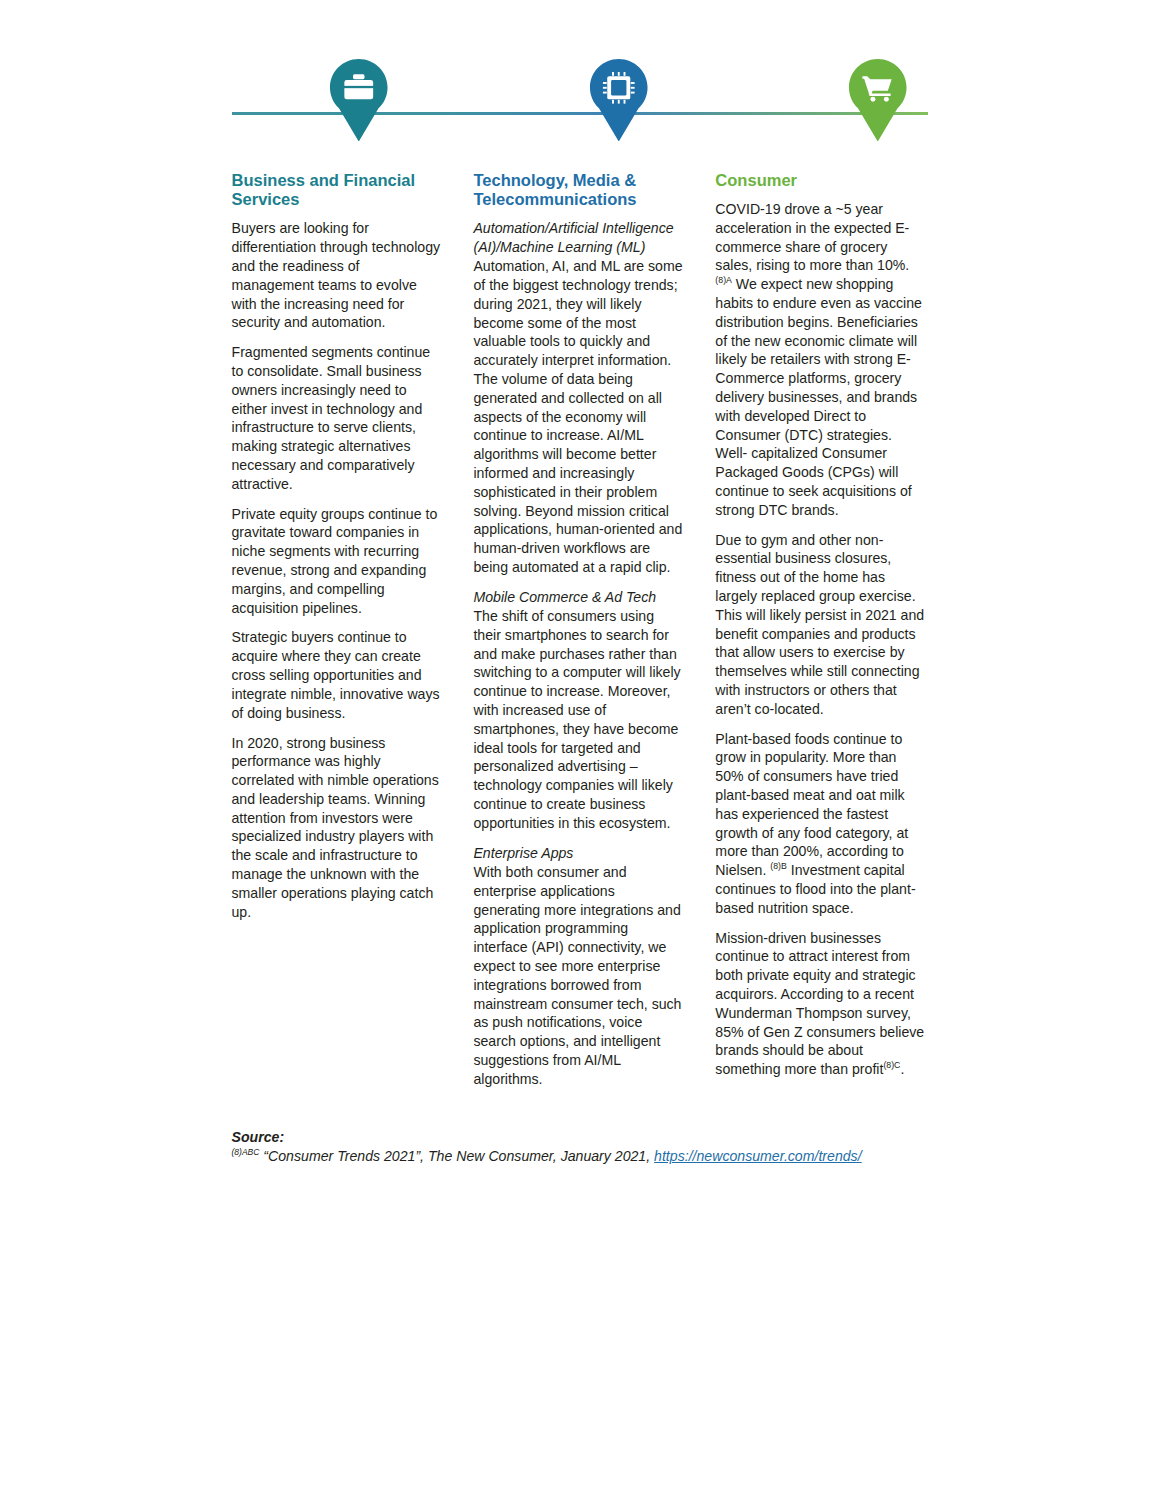Business and Financial Services
Buyers are looking for differentiation through technology and the readiness of management teams to evolve with the increasing need for security and automation.
Fragmented segments continue to consolidate. Small business owners increasingly need to either invest in technology and infrastructure to serve clients, making strategic alternatives necessary and comparatively attractive.
Private equity groups continue to gravitate toward companies in niche segments with recurring revenue, strong and expanding margins, and compelling acquisition pipelines.
Strategic buyers continue to acquire where they can create cross selling opportunities and integrate nimble, innovative ways of doing business.
In 2020, strong business performance was highly correlated with nimble operations and leadership teams. Winning attention from investors were specialized industry players with the scale and infrastructure to manage the unknown with the smaller operations playing catch up.
Technology, Media & Telecommunications
Automation/Artificial Intelligence (AI)/Machine Learning (ML)
Automation, AI, and ML are some of the biggest technology trends; during 2021, they will likely become some of the most valuable tools to quickly and accurately interpret information. The volume of data being generated and collected on all aspects of the economy will continue to increase. AI/ML algorithms will become better informed and increasingly sophisticated in their problem solving. Beyond mission critical applications, human-oriented and human-driven workflows are being automated at a rapid clip.
Mobile Commerce & Ad Tech
The shift of consumers using their smartphones to search for and make purchases rather than switching to a computer will likely continue to increase. Moreover, with increased use of smartphones, they have become ideal tools for targeted and personalized advertising – technology companies will likely continue to create business opportunities in this ecosystem.
Enterprise Apps
With both consumer and enterprise applications generating more integrations and application programming interface (API) connectivity, we expect to see more enterprise integrations borrowed from mainstream consumer tech, such as push notifications, voice search options, and intelligent suggestions from AI/ML algorithms.
Consumer
COVID-19 drove a ~5 year acceleration in the expected E-commerce share of grocery sales, rising to more than 10%.(8)A We expect new shopping habits to endure even as vaccine distribution begins. Beneficiaries of the new economic climate will likely be retailers with strong E-Commerce platforms, grocery delivery businesses, and brands with developed Direct to Consumer (DTC) strategies. Well- capitalized Consumer Packaged Goods (CPGs) will continue to seek acquisitions of strong DTC brands.
Due to gym and other non-essential business closures, fitness out of the home has largely replaced group exercise. This will likely persist in 2021 and benefit companies and products that allow users to exercise by themselves while still connecting with instructors or others that aren’t co-located.
Plant-based foods continue to grow in popularity. More than 50% of consumers have tried plant-based meat and oat milk has experienced the fastest growth of any food category, at more than 200%, according to Nielsen. (8)B Investment capital continues to flood into the plant-based nutrition space.
Mission-driven businesses continue to attract interest from both private equity and strategic acquirors. According to a recent Wunderman Thompson survey, 85% of Gen Z consumers believe brands should be about something more than profit(8)C.
Source:
(8)ABC “Consumer Trends 2021”, The New Consumer, January 2021, https://newconsumer.com/trends/